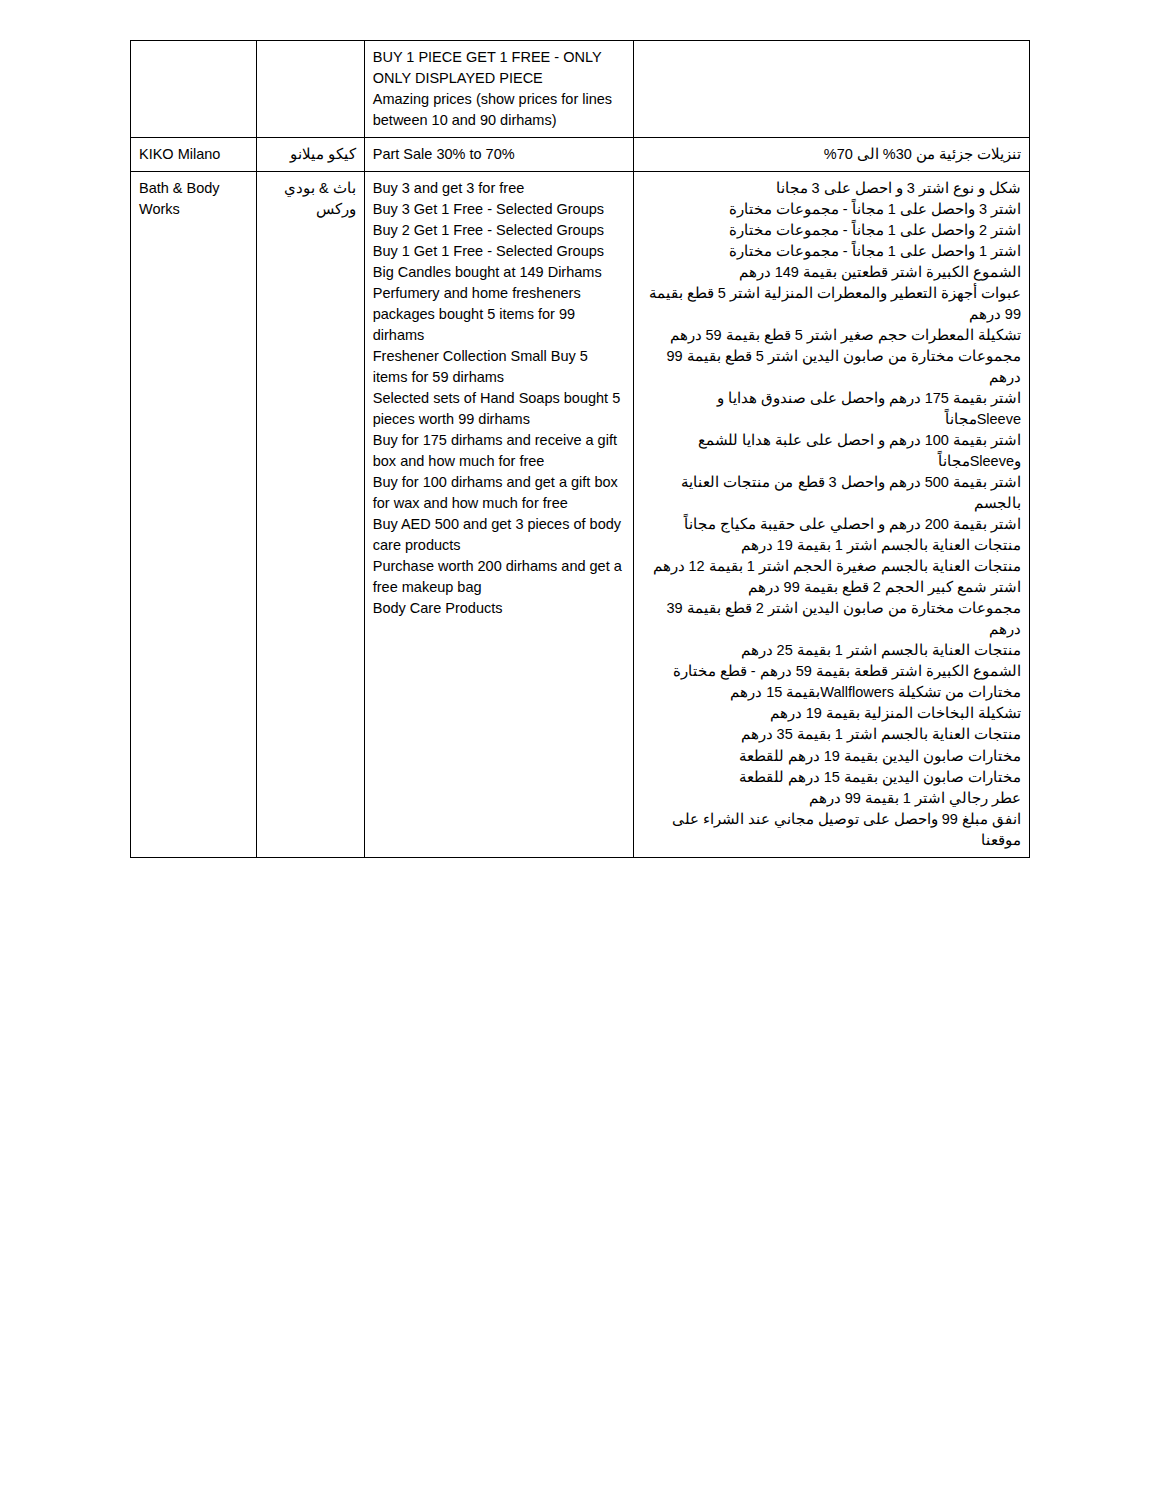| | | BUY 1 PIECE GET 1 FREE - ONLY ONLY DISPLAYED PIECE Amazing prices (show prices for lines between 10 and 90 dirhams) | |
| KIKO Milano | كيكو ميلانو | Part Sale 30% to 70% | تنزيلات جزئية من 30% الى 70% |
| Bath & Body Works | باث & بودي وركس | Buy 3 and get 3 for free Buy 3 Get 1 Free - Selected Groups Buy 2 Get 1 Free - Selected Groups Buy 1 Get 1 Free - Selected Groups Big Candles bought at 149 Dirhams Perfumery and home fresheners packages bought 5 items for 99 dirhams Freshener Collection Small Buy 5 items for 59 dirhams Selected sets of Hand Soaps bought 5 pieces worth 99 dirhams Buy for 175 dirhams and receive a gift box and how much for free Buy for 100 dirhams and get a gift box for wax and how much for free Buy AED 500 and get 3 pieces of body care products Purchase worth 200 dirhams and get a free makeup bag Body Care Products | شكل و نوع اشتر 3 و احصل على 3 مجانا اشتر 3 واحصل على 1 مجاناً - مجموعات مختارة اشتر 2 واحصل على 1 مجاناً - مجموعات مختارة اشتر 1 واحصل على 1 مجاناً - مجموعات مختارة الشموع الكبيرة اشتر قطعتين بقيمة 149 درهم عبوات أجهزة التعطير والمعطرات المنزلية اشتر 5 قطع بقيمة 99 درهم تشكيلة المعطرات حجم صغير اشتر 5 قطع بقيمة 59 درهم مجموعات مختارة من صابون اليدين اشتر 5 قطع بقيمة 99 درهم اشتر بقيمة 175 درهم واحصل على صندوق هدايا و Sleeveمجاناً اشتر بقيمة 100 درهم و احصل على علبة هدايا للشمع وSleeveمجاناً اشتر بقيمة 500 درهم واحصل 3 قطع من منتجات العناية بالجسم اشتر بقيمة 200 درهم و احصلي على حقيبة مكياج مجاناً منتجات العناية بالجسم اشتر 1 بقيمة 19 درهم منتجات العناية بالجسم صغيرة الحجم اشتر 1 بقيمة 12 درهم اشتر شمع كبير الحجم 2 قطع بقيمة 99 درهم مجموعات مختارة من صابون اليدين اشتر 2 قطع بقيمة 39 درهم منتجات العناية بالجسم اشتر 1 بقيمة 25 درهم الشموع الكبيرة اشتر قطعة بقيمة 59 درهم - قطع مختارة مختارات من تشكيلة Wallflowersبقيمة 15 درهم تشكيلة البخاخات المنزلية بقيمة 19 درهم منتجات العناية بالجسم اشتر 1 بقيمة 35 درهم مختارات صابون اليدين بقيمة 19 درهم للقطعة مختارات صابون اليدين بقيمة 15 درهم للقطعة عطر رجالي اشتر 1 بقيمة 99 درهم انفق مبلغ 99 واحصل على توصيل مجاني عند الشراء على موقعنا |